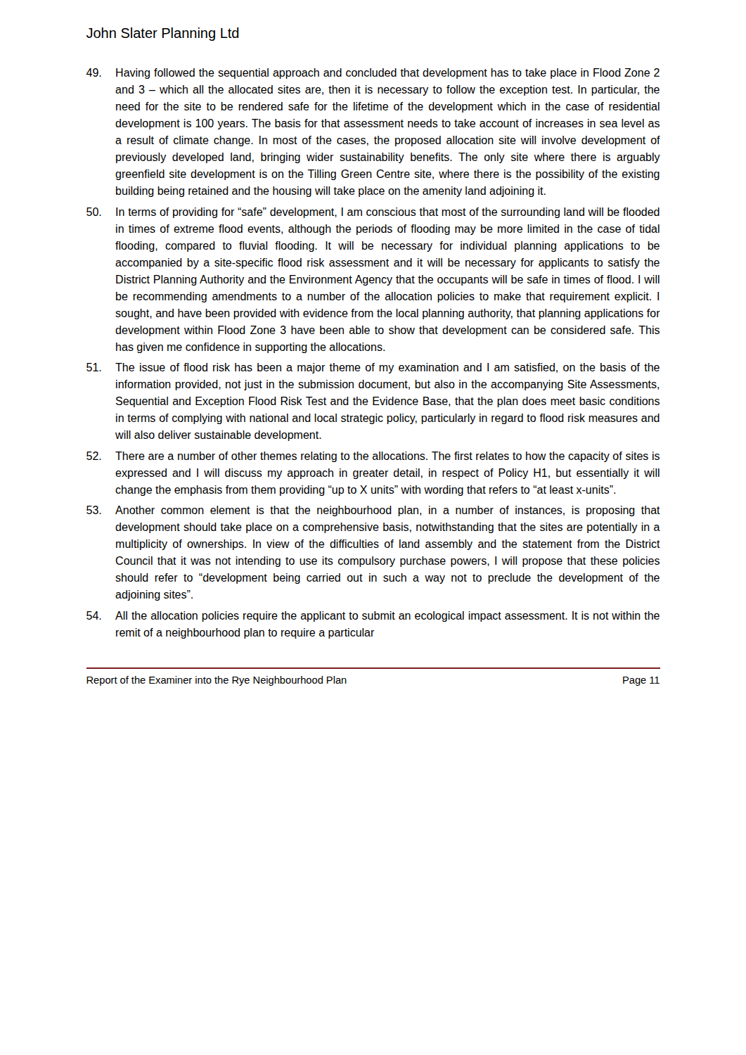John Slater Planning Ltd
49. Having followed the sequential approach and concluded that development has to take place in Flood Zone 2 and 3 – which all the allocated sites are, then it is necessary to follow the exception test. In particular, the need for the site to be rendered safe for the lifetime of the development which in the case of residential development is 100 years. The basis for that assessment needs to take account of increases in sea level as a result of climate change. In most of the cases, the proposed allocation site will involve development of previously developed land, bringing wider sustainability benefits. The only site where there is arguably greenfield site development is on the Tilling Green Centre site, where there is the possibility of the existing building being retained and the housing will take place on the amenity land adjoining it.
50. In terms of providing for “safe” development, I am conscious that most of the surrounding land will be flooded in times of extreme flood events, although the periods of flooding may be more limited in the case of tidal flooding, compared to fluvial flooding. It will be necessary for individual planning applications to be accompanied by a site-specific flood risk assessment and it will be necessary for applicants to satisfy the District Planning Authority and the Environment Agency that the occupants will be safe in times of flood. I will be recommending amendments to a number of the allocation policies to make that requirement explicit. I sought, and have been provided with evidence from the local planning authority, that planning applications for development within Flood Zone 3 have been able to show that development can be considered safe. This has given me confidence in supporting the allocations.
51. The issue of flood risk has been a major theme of my examination and I am satisfied, on the basis of the information provided, not just in the submission document, but also in the accompanying Site Assessments, Sequential and Exception Flood Risk Test and the Evidence Base, that the plan does meet basic conditions in terms of complying with national and local strategic policy, particularly in regard to flood risk measures and will also deliver sustainable development.
52. There are a number of other themes relating to the allocations. The first relates to how the capacity of sites is expressed and I will discuss my approach in greater detail, in respect of Policy H1, but essentially it will change the emphasis from them providing “up to X units” with wording that refers to “at least x-units”.
53. Another common element is that the neighbourhood plan, in a number of instances, is proposing that development should take place on a comprehensive basis, notwithstanding that the sites are potentially in a multiplicity of ownerships. In view of the difficulties of land assembly and the statement from the District Council that it was not intending to use its compulsory purchase powers, I will propose that these policies should refer to “development being carried out in such a way not to preclude the development of the adjoining sites”.
54. All the allocation policies require the applicant to submit an ecological impact assessment. It is not within the remit of a neighbourhood plan to require a particular
Report of the Examiner into the Rye Neighbourhood Plan Page 11